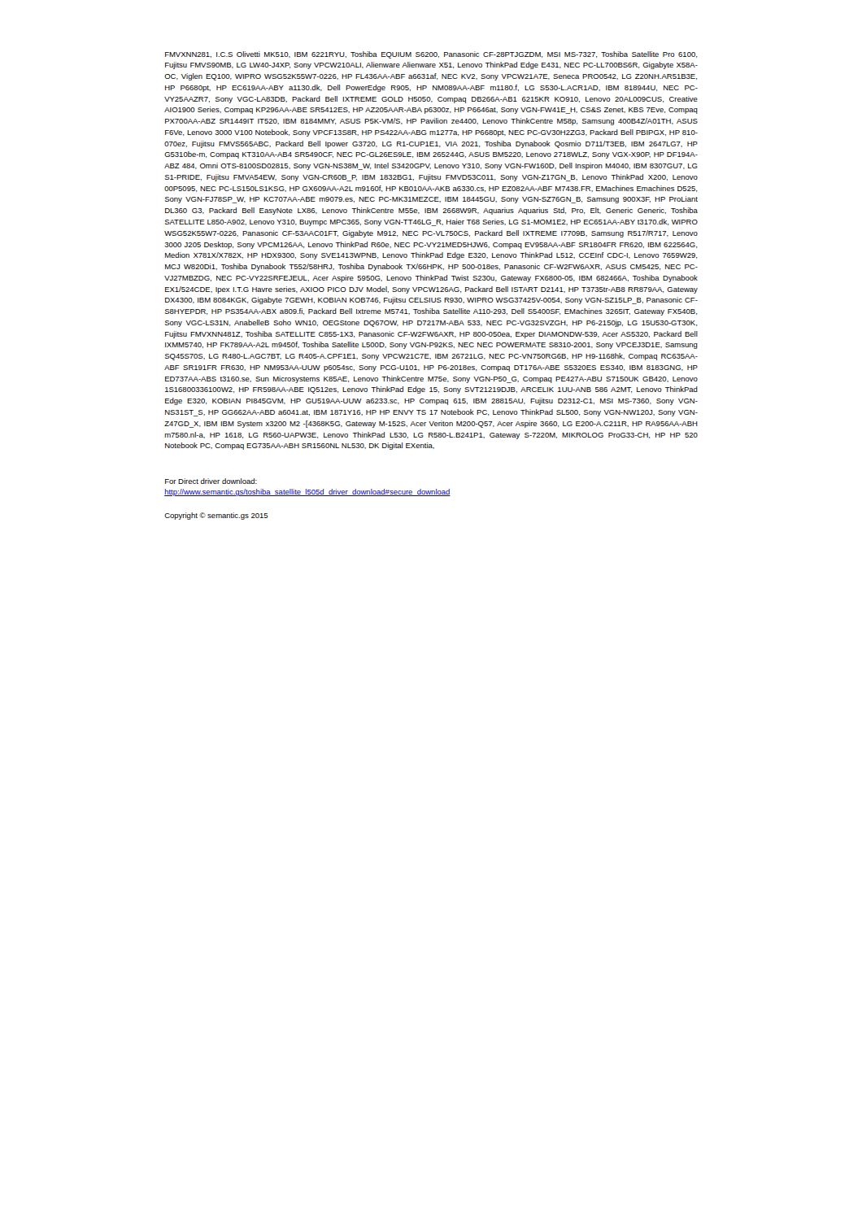FMVXNN281, I.C.S Olivetti MK510, IBM 6221RYU, Toshiba EQUIUM S6200, Panasonic CF-28PTJGZDM, MSI MS-7327, Toshiba Satellite Pro 6100, Fujitsu FMVS90MB, LG LW40-J4XP, Sony VPCW210ALI, Alienware Alienware X51, Lenovo ThinkPad Edge E431, NEC PC-LL700BS6R, Gigabyte X58A-OC, Viglen EQ100, WIPRO WSG52K55W7-0226, HP FL436AA-ABF a6631af, NEC KV2, Sony VPCW21A7E, Seneca PRO0542, LG Z20NH.AR51B3E, HP P6680pt, HP EC619AA-ABY a1130.dk, Dell PowerEdge R905, HP NM089AA-ABF m1180.f, LG S530-L.ACR1AD, IBM 818944U, NEC PC-VY25AAZR7, Sony VGC-LA83DB, Packard Bell IXTREME GOLD H5050, Compaq DB266A-AB1 6215KR KO910, Lenovo 20AL009CUS, Creative AIO1900 Series, Compaq KP296AA-ABE SR5412ES, HP AZ205AAR-ABA p6300z, HP P6646at, Sony VGN-FW41E_H, CS&S Zenet, KBS 7Eve, Compaq PX700AA-ABZ SR1449IT IT520, IBM 8184MMY, ASUS P5K-VM/S, HP Pavilion ze4400, Lenovo ThinkCentre M58p, Samsung 400B4Z/A01TH, ASUS F6Ve, Lenovo 3000 V100 Notebook, Sony VPCF13S8R, HP PS422AA-ABG m1277a, HP P6680pt, NEC PC-GV30H2ZG3, Packard Bell PBIPGX, HP 810-070ez, Fujitsu FMVS565ABC, Packard Bell Ipower G3720, LG R1-CUP1E1, VIA 2021, Toshiba Dynabook Qosmio D711/T3EB, IBM 2647LG7, HP G5310be-m, Compaq KT310AA-AB4 SR5490CF, NEC PC-GL26ES9LE, IBM 265244G, ASUS BM5220, Lenovo 2718WLZ, Sony VGX-X90P, HP DF194A-ABZ 484, Omni OTS-8100SD02815, Sony VGN-NS38M_W, Intel S3420GPV, Lenovo Y310, Sony VGN-FW160D, Dell Inspiron M4040, IBM 8307GU7, LG S1-PRIDE, Fujitsu FMVA54EW, Sony VGN-CR60B_P, IBM 1832BG1, Fujitsu FMVD53C011, Sony VGN-Z17GN_B, Lenovo ThinkPad X200, Lenovo 00P5095, NEC PC-LS150LS1KSG, HP GX609AA-A2L m9160f, HP KB010AA-AKB a6330.cs, HP EZ082AA-ABF M7438.FR, EMachines Emachines D525, Sony VGN-FJ78SP_W, HP KC707AA-ABE m9079.es, NEC PC-MK31MEZCE, IBM 18445GU, Sony VGN-SZ76GN_B, Samsung 900X3F, HP ProLiant DL360 G3, Packard Bell EasyNote LX86, Lenovo ThinkCentre M55e, IBM 2668W9R, Aquarius Aquarius Std, Pro, Elt, Generic Generic, Toshiba SATELLITE L850-A902, Lenovo Y310, Buympc MPC365, Sony VGN-TT46LG_R, Haier T68 Series, LG S1-MOM1E2, HP EC651AA-ABY t3170.dk, WIPRO WSG52K55W7-0226, Panasonic CF-53AAC01FT, Gigabyte M912, NEC PC-VL750CS, Packard Bell IXTREME I7709B, Samsung R517/R717, Lenovo 3000 J205 Desktop, Sony VPCM126AA, Lenovo ThinkPad R60e, NEC PC-VY21MED5HJW6, Compaq EV958AA-ABF SR1804FR FR620, IBM 622564G, Medion X781X/X782X, HP HDX9300, Sony SVE1413WPNB, Lenovo ThinkPad Edge E320, Lenovo ThinkPad L512, CCEInf CDC-I, Lenovo 7659W29, MCJ W820Di1, Toshiba Dynabook T552/58HRJ, Toshiba Dynabook TX/66HPK, HP 500-018es, Panasonic CF-W2FW6AXR, ASUS CM5425, NEC PC-VJ27MBZDG, NEC PC-VY22SRFEJEUL, Acer Aspire 5950G, Lenovo ThinkPad Twist S230u, Gateway FX6800-05, IBM 682466A, Toshiba Dynabook EX1/524CDE, Ipex I.T.G Havre series, AXIOO PICO DJV Model, Sony VPCW126AG, Packard Bell ISTART D2141, HP T3735tr-AB8 RR879AA, Gateway DX4300, IBM 8084KGK, Gigabyte 7GEWH, KOBIAN KOB746, Fujitsu CELSIUS R930, WIPRO WSG37425V-0054, Sony VGN-SZ15LP_B, Panasonic CF-S8HYEPDR, HP PS354AA-ABX a809.fi, Packard Bell Ixtreme M5741, Toshiba Satellite A110-293, Dell S5400SF, EMachines 3265IT, Gateway FX540B, Sony VGC-LS31N, AnabelleB Soho WN10, OEGStone DQ67OW, HP D7217M-ABA 533, NEC PC-VG32SVZGH, HP P6-2150jp, LG 15U530-GT30K, Fujitsu FMVXNN481Z, Toshiba SATELLITE C855-1X3, Panasonic CF-W2FW6AXR, HP 800-050ea, Exper DIAMONDW-539, Acer AS5320, Packard Bell IXMM5740, HP FK789AA-A2L m9450f, Toshiba Satellite L500D, Sony VGN-P92KS, NEC NEC POWERMATE S8310-2001, Sony VPCEJ3D1E, Samsung SQ45S70S, LG R480-L.AGC7BT, LG R405-A.CPF1E1, Sony VPCW21C7E, IBM 26721LG, NEC PC-VN750RG6B, HP H9-1168hk, Compaq RC635AA-ABF SR191FR FR630, HP NM953AA-UUW p6054sc, Sony PCG-U101, HP P6-2018es, Compaq DT176A-ABE S5320ES ES340, IBM 8183GNG, HP ED737AA-ABS t3160.se, Sun Microsystems K85AE, Lenovo ThinkCentre M75e, Sony VGN-P50_G, Compaq PE427A-ABU S7150UK GB420, Lenovo 1S16800336100W2, HP FR598AA-ABE IQ512es, Lenovo ThinkPad Edge 15, Sony SVT21219DJB, ARCELIK 1UU-ANB 586 A2MT, Lenovo ThinkPad Edge E320, KOBIAN PI845GVM, HP GU519AA-UUW a6233.sc, HP Compaq 615, IBM 28815AU, Fujitsu D2312-C1, MSI MS-7360, Sony VGN-NS31ST_S, HP GG662AA-ABD a6041.at, IBM 1871Y16, HP HP ENVY TS 17 Notebook PC, Lenovo ThinkPad SL500, Sony VGN-NW120J, Sony VGN-Z47GD_X, IBM IBM System x3200 M2 -[4368K5G, Gateway M-152S, Acer Veriton M200-Q57, Acer Aspire 3660, LG E200-A.C211R, HP RA956AA-ABH m7580.nl-a, HP 1618, LG R560-UAPW3E, Lenovo ThinkPad L530, LG R580-L.B241P1, Gateway S-7220M, MIKROLOG ProG33-CH, HP HP 520 Notebook PC, Compaq EG735AA-ABH SR1560NL NL530, DK Digital EXentia,
For Direct driver download:
http://www.semantic.gs/toshiba_satellite_l505d_driver_download#secure_download
Copyright © semantic.gs 2015